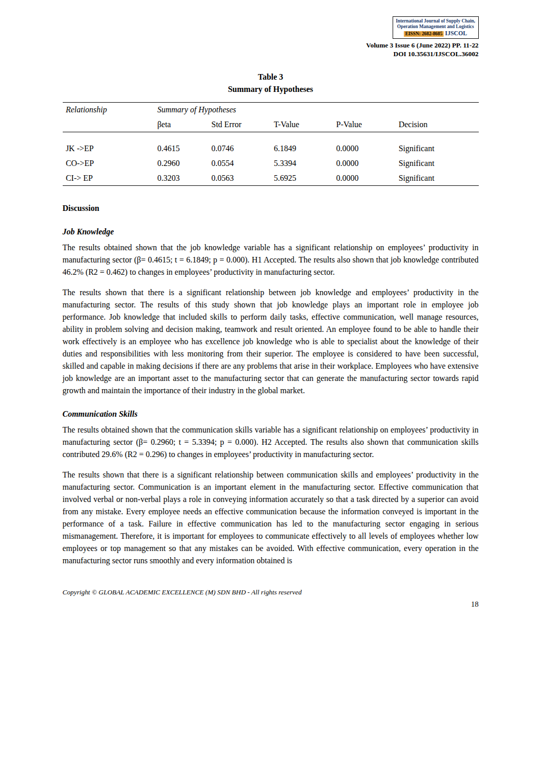International Journal of Supply Chain,
Operation Management and Logistics
EISSN: 2682-8685 IJSCOL
Volume 3 Issue 6 (June 2022) PP. 11-22
DOI 10.35631/IJSCOL.36002
Table 3
Summary of Hypotheses
| Relationship | Summary of Hypotheses |
| --- | --- |
| | βeta | Std Error | T-Value | P-Value | Decision |
| JK ->EP | 0.4615 | 0.0746 | 6.1849 | 0.0000 | Significant |
| CO->EP | 0.2960 | 0.0554 | 5.3394 | 0.0000 | Significant |
| CI-> EP | 0.3203 | 0.0563 | 5.6925 | 0.0000 | Significant |
Discussion
Job Knowledge
The results obtained shown that the job knowledge variable has a significant relationship on employees’ productivity in manufacturing sector (β= 0.4615; t = 6.1849; p = 0.000). H1 Accepted. The results also shown that job knowledge contributed 46.2% (R2 = 0.462) to changes in employees’ productivity in manufacturing sector.
The results shown that there is a significant relationship between job knowledge and employees’ productivity in the manufacturing sector. The results of this study shown that job knowledge plays an important role in employee job performance. Job knowledge that included skills to perform daily tasks, effective communication, well manage resources, ability in problem solving and decision making, teamwork and result oriented. An employee found to be able to handle their work effectively is an employee who has excellence job knowledge who is able to specialist about the knowledge of their duties and responsibilities with less monitoring from their superior. The employee is considered to have been successful, skilled and capable in making decisions if there are any problems that arise in their workplace. Employees who have extensive job knowledge are an important asset to the manufacturing sector that can generate the manufacturing sector towards rapid growth and maintain the importance of their industry in the global market.
Communication Skills
The results obtained shown that the communication skills variable has a significant relationship on employees’ productivity in manufacturing sector (β= 0.2960; t = 5.3394; p = 0.000). H2 Accepted. The results also shown that communication skills contributed 29.6% (R2 = 0.296) to changes in employees’ productivity in manufacturing sector.
The results shown that there is a significant relationship between communication skills and employees’ productivity in the manufacturing sector. Communication is an important element in the manufacturing sector. Effective communication that involved verbal or non-verbal plays a role in conveying information accurately so that a task directed by a superior can avoid from any mistake. Every employee needs an effective communication because the information conveyed is important in the performance of a task. Failure in effective communication has led to the manufacturing sector engaging in serious mismanagement. Therefore, it is important for employees to communicate effectively to all levels of employees whether low employees or top management so that any mistakes can be avoided. With effective communication, every operation in the manufacturing sector runs smoothly and every information obtained is
Copyright © GLOBAL ACADEMIC EXCELLENCE (M) SDN BHD - All rights reserved
18